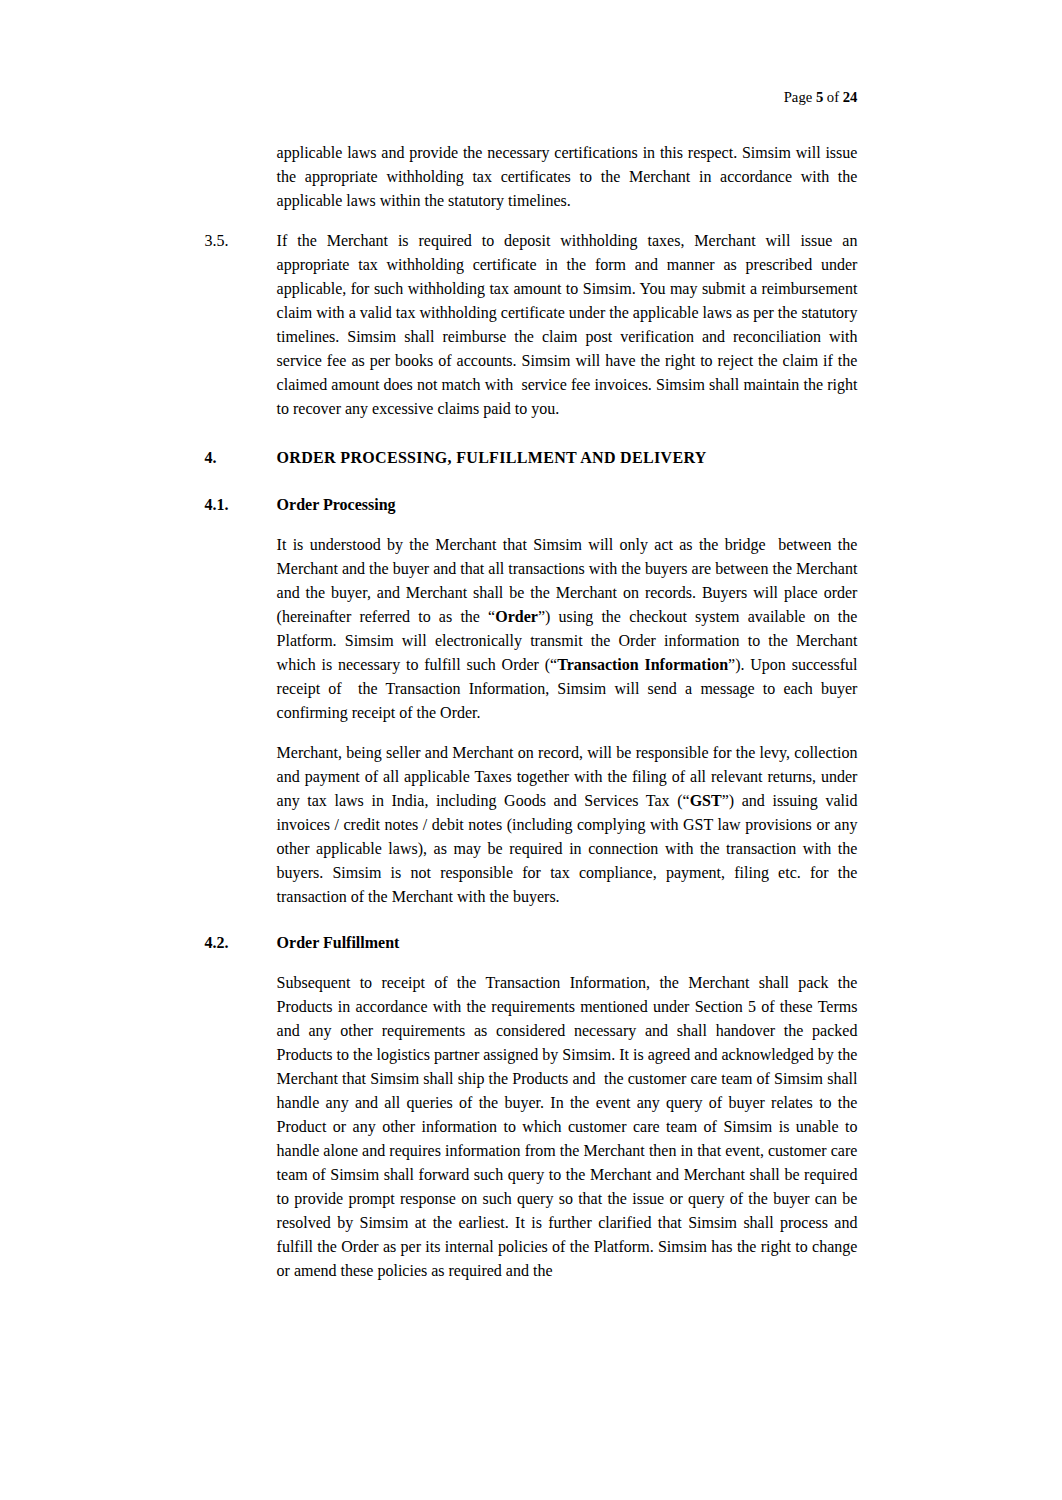Page 5 of 24
applicable laws and provide the necessary certifications in this respect. Simsim will issue the appropriate withholding tax certificates to the Merchant in accordance with the applicable laws within the statutory timelines.
3.5.
If the Merchant is required to deposit withholding taxes, Merchant will issue an appropriate tax withholding certificate in the form and manner as prescribed under applicable, for such withholding tax amount to Simsim. You may submit a reimbursement claim with a valid tax withholding certificate under the applicable laws as per the statutory timelines. Simsim shall reimburse the claim post verification and reconciliation with service fee as per books of accounts. Simsim will have the right to reject the claim if the claimed amount does not match with service fee invoices. Simsim shall maintain the right to recover any excessive claims paid to you.
4. ORDER PROCESSING, FULFILLMENT AND DELIVERY
4.1. Order Processing
It is understood by the Merchant that Simsim will only act as the bridge between the Merchant and the buyer and that all transactions with the buyers are between the Merchant and the buyer, and Merchant shall be the Merchant on records. Buyers will place order (hereinafter referred to as the “Order”) using the checkout system available on the Platform. Simsim will electronically transmit the Order information to the Merchant which is necessary to fulfill such Order (“Transaction Information”). Upon successful receipt of the Transaction Information, Simsim will send a message to each buyer confirming receipt of the Order.
Merchant, being seller and Merchant on record, will be responsible for the levy, collection and payment of all applicable Taxes together with the filing of all relevant returns, under any tax laws in India, including Goods and Services Tax (“GST”) and issuing valid invoices / credit notes / debit notes (including complying with GST law provisions or any other applicable laws), as may be required in connection with the transaction with the buyers. Simsim is not responsible for tax compliance, payment, filing etc. for the transaction of the Merchant with the buyers.
4.2. Order Fulfillment
Subsequent to receipt of the Transaction Information, the Merchant shall pack the Products in accordance with the requirements mentioned under Section 5 of these Terms and any other requirements as considered necessary and shall handover the packed Products to the logistics partner assigned by Simsim. It is agreed and acknowledged by the Merchant that Simsim shall ship the Products and the customer care team of Simsim shall handle any and all queries of the buyer. In the event any query of buyer relates to the Product or any other information to which customer care team of Simsim is unable to handle alone and requires information from the Merchant then in that event, customer care team of Simsim shall forward such query to the Merchant and Merchant shall be required to provide prompt response on such query so that the issue or query of the buyer can be resolved by Simsim at the earliest. It is further clarified that Simsim shall process and fulfill the Order as per its internal policies of the Platform. Simsim has the right to change or amend these policies as required and the